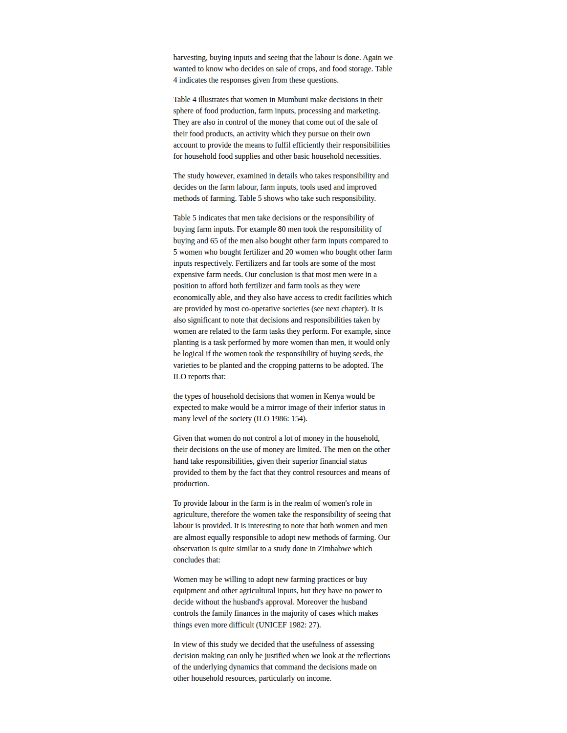harvesting, buying inputs and seeing that the labour is done. Again we wanted to know who decides on sale of crops, and food storage. Table 4 indicates the responses given from these questions.
Table 4 illustrates that women in Mumbuni make decisions in their sphere of food production, farm inputs, processing and marketing. They are also in control of the money that come out of the sale of their food products, an activity which they pursue on their own account to provide the means to fulfil efficiently their responsibilities for household food supplies and other basic household necessities.
The study however, examined in details who takes responsibility and decides on the farm labour, farm inputs, tools used and improved methods of farming. Table 5 shows who take such responsibility.
Table 5 indicates that men take decisions or the responsibility of buying farm inputs. For example 80 men took the responsibility of buying and 65 of the men also bought other farm inputs compared to 5 women who bought fertilizer and 20 women who bought other farm inputs respectively. Fertilizers and far tools are some of the most expensive farm needs. Our conclusion is that most men were in a position to afford both fertilizer and farm tools as they were economically able, and they also have access to credit facilities which are provided by most co-operative societies (see next chapter). It is also significant to note that decisions and responsibilities taken by women are related to the farm tasks they perform. For example, since planting is a task performed by more women than men, it would only be logical if the women took the responsibility of buying seeds, the varieties to be planted and the cropping patterns to be adopted. The ILO reports that:
the types of household decisions that women in Kenya would be expected to make would be a mirror image of their inferior status in many level of the society (ILO 1986: 154).
Given that women do not control a lot of money in the household, their decisions on the use of money are limited. The men on the other hand take responsibilities, given their superior financial status provided to them by the fact that they control resources and means of production.
To provide labour in the farm is in the realm of women's role in agriculture, therefore the women take the responsibility of seeing that labour is provided. It is interesting to note that both women and men are almost equally responsible to adopt new methods of farming. Our observation is quite similar to a study done in Zimbabwe which concludes that:
Women may be willing to adopt new farming practices or buy equipment and other agricultural inputs, but they have no power to decide without the husband's approval. Moreover the husband controls the family finances in the majority of cases which makes things even more difficult (UNICEF 1982: 27).
In view of this study we decided that the usefulness of assessing decision making can only be justified when we look at the reflections of the underlying dynamics that command the decisions made on other household resources, particularly on income.